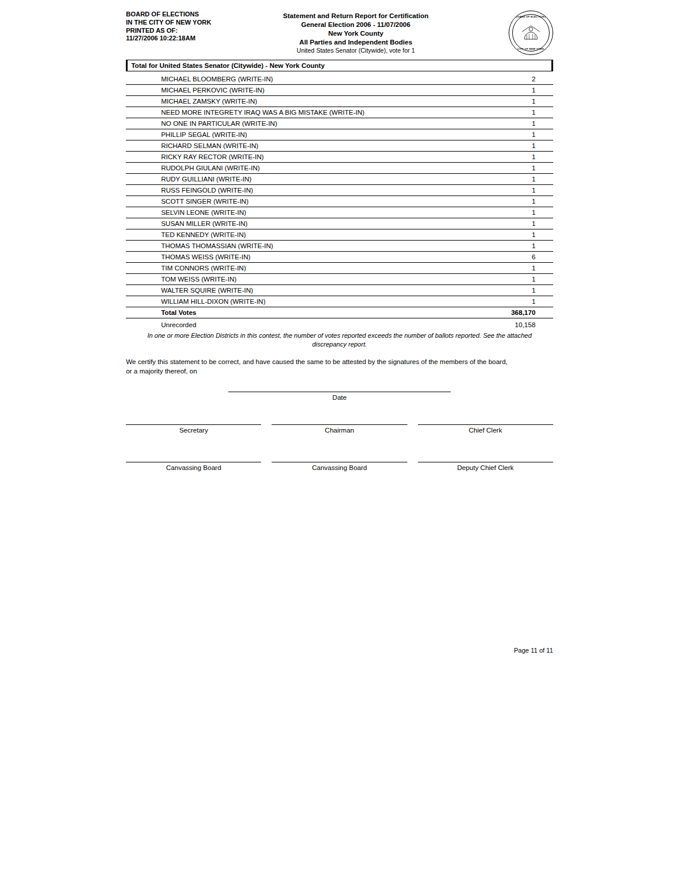BOARD OF ELECTIONS
IN THE CITY OF NEW YORK
PRINTED AS OF:
11/27/2006 10:22:18AM
Statement and Return Report for Certification
General Election 2006 - 11/07/2006
New York County
All Parties and Independent Bodies
United States Senator (Citywide), vote for 1
BOARD OF ELECTIONS
CITY OF NEW YORK
Total for United States Senator (Citywide) - New York County
| MICHAEL BLOOMBERG (WRITE-IN) | 2 |
| MICHAEL PERKOVIC (WRITE-IN) | 1 |
| MICHAEL ZAMSKY (WRITE-IN) | 1 |
| NEED MORE INTEGRETY IRAQ WAS A BIG MISTAKE (WRITE-IN) | 1 |
| NO ONE IN PARTICULAR (WRITE-IN) | 1 |
| PHILLIP SEGAL (WRITE-IN) | 1 |
| RICHARD SELMAN (WRITE-IN) | 1 |
| RICKY RAY RECTOR (WRITE-IN) | 1 |
| RUDOLPH GIULANI (WRITE-IN) | 1 |
| RUDY GUILLIANI (WRITE-IN) | 1 |
| RUSS FEINGOLD (WRITE-IN) | 1 |
| SCOTT SINGER (WRITE-IN) | 1 |
| SELVIN LEONE (WRITE-IN) | 1 |
| SUSAN MILLER (WRITE-IN) | 1 |
| TED KENNEDY (WRITE-IN) | 1 |
| THOMAS THOMASSIAN (WRITE-IN) | 1 |
| THOMAS WEISS (WRITE-IN) | 6 |
| TIM CONNORS (WRITE-IN) | 1 |
| TOM WEISS (WRITE-IN) | 1 |
| WALTER SQUIRE (WRITE-IN) | 1 |
| WILLIAM HILL-DIXON (WRITE-IN) | 1 |
| Total Votes | 368,170 |
| Unrecorded | 10,158 |
In one or more Election Districts in this contest, the number of votes reported exceeds the number of ballots reported. See the attached
discrepancy report.
We certify this statement to be correct, and have caused the same to be attested by the signatures of the members of the board,
or a majority thereof, on
Date
Secretary
Chairman
Chief Clerk
Canvassing Board
Canvassing Board
Deputy Chief Clerk
Page 11 of 11